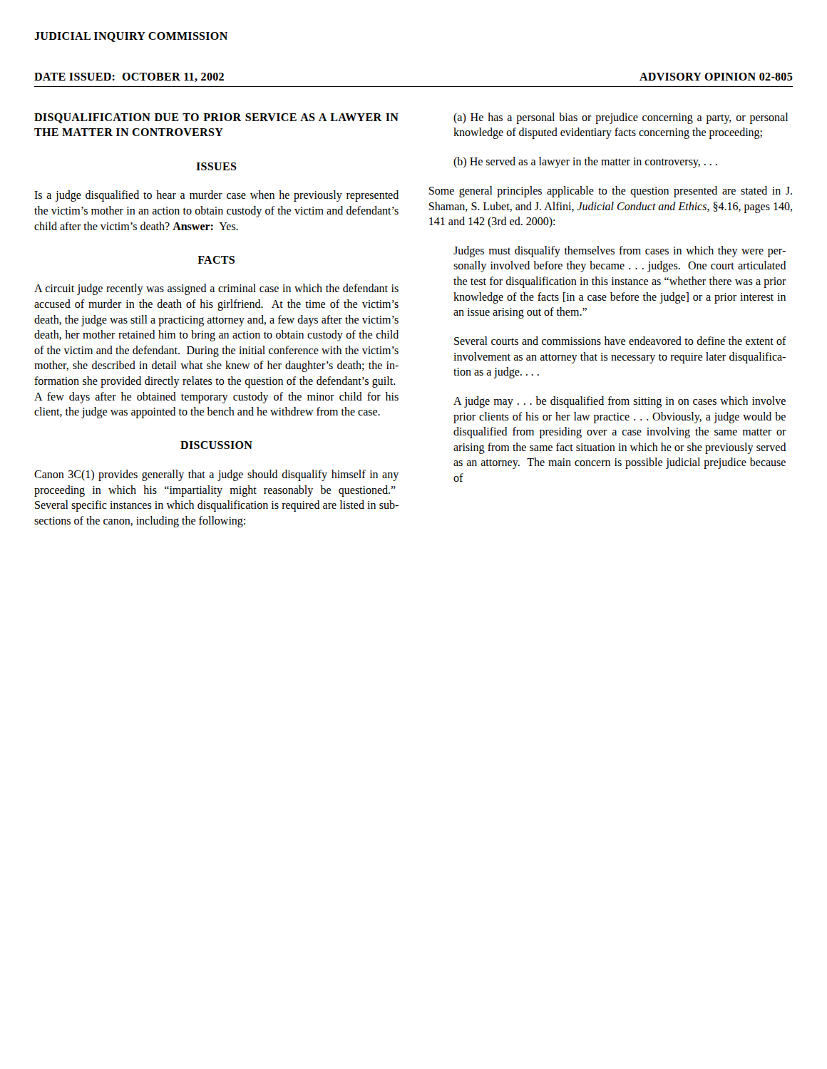JUDICIAL INQUIRY COMMISSION
DATE ISSUED: OCTOBER 11, 2002 ADVISORY OPINION 02-805
DISQUALIFICATION DUE TO PRIOR SERVICE AS A LAWYER IN THE MATTER IN CONTROVERSY
ISSUES
Is a judge disqualified to hear a murder case when he previously represented the victim’s mother in an action to obtain custody of the victim and defendant’s child after the victim’s death? Answer: Yes.
FACTS
A circuit judge recently was assigned a criminal case in which the defendant is accused of murder in the death of his girlfriend. At the time of the victim’s death, the judge was still a practicing attorney and, a few days after the victim’s death, her mother retained him to bring an action to obtain custody of the child of the victim and the defendant. During the initial conference with the victim’s mother, she described in detail what she knew of her daughter’s death; the information she provided directly relates to the question of the defendant’s guilt. A few days after he obtained temporary custody of the minor child for his client, the judge was appointed to the bench and he withdrew from the case.
DISCUSSION
Canon 3C(1) provides generally that a judge should disqualify himself in any proceeding in which his “impartiality might reasonably be questioned.” Several specific instances in which disqualification is required are listed in subsections of the canon, including the following:
(a) He has a personal bias or prejudice concerning a party, or personal knowledge of disputed evidentiary facts concerning the proceeding;
(b) He served as a lawyer in the matter in controversy, . . .
Some general principles applicable to the question presented are stated in J. Shaman, S. Lubet, and J. Alfini, Judicial Conduct and Ethics, §4.16, pages 140, 141 and 142 (3rd ed. 2000):
Judges must disqualify themselves from cases in which they were personally involved before they became . . . judges. One court articulated the test for disqualification in this instance as “whether there was a prior knowledge of the facts [in a case before the judge] or a prior interest in an issue arising out of them.”
Several courts and commissions have endeavored to define the extent of involvement as an attorney that is necessary to require later disqualification as a judge. . . .
A judge may . . . be disqualified from sitting in on cases which involve prior clients of his or her law practice . . . Obviously, a judge would be disqualified from presiding over a case involving the same matter or arising from the same fact situation in which he or she previously served as an attorney. The main concern is possible judicial prejudice because of